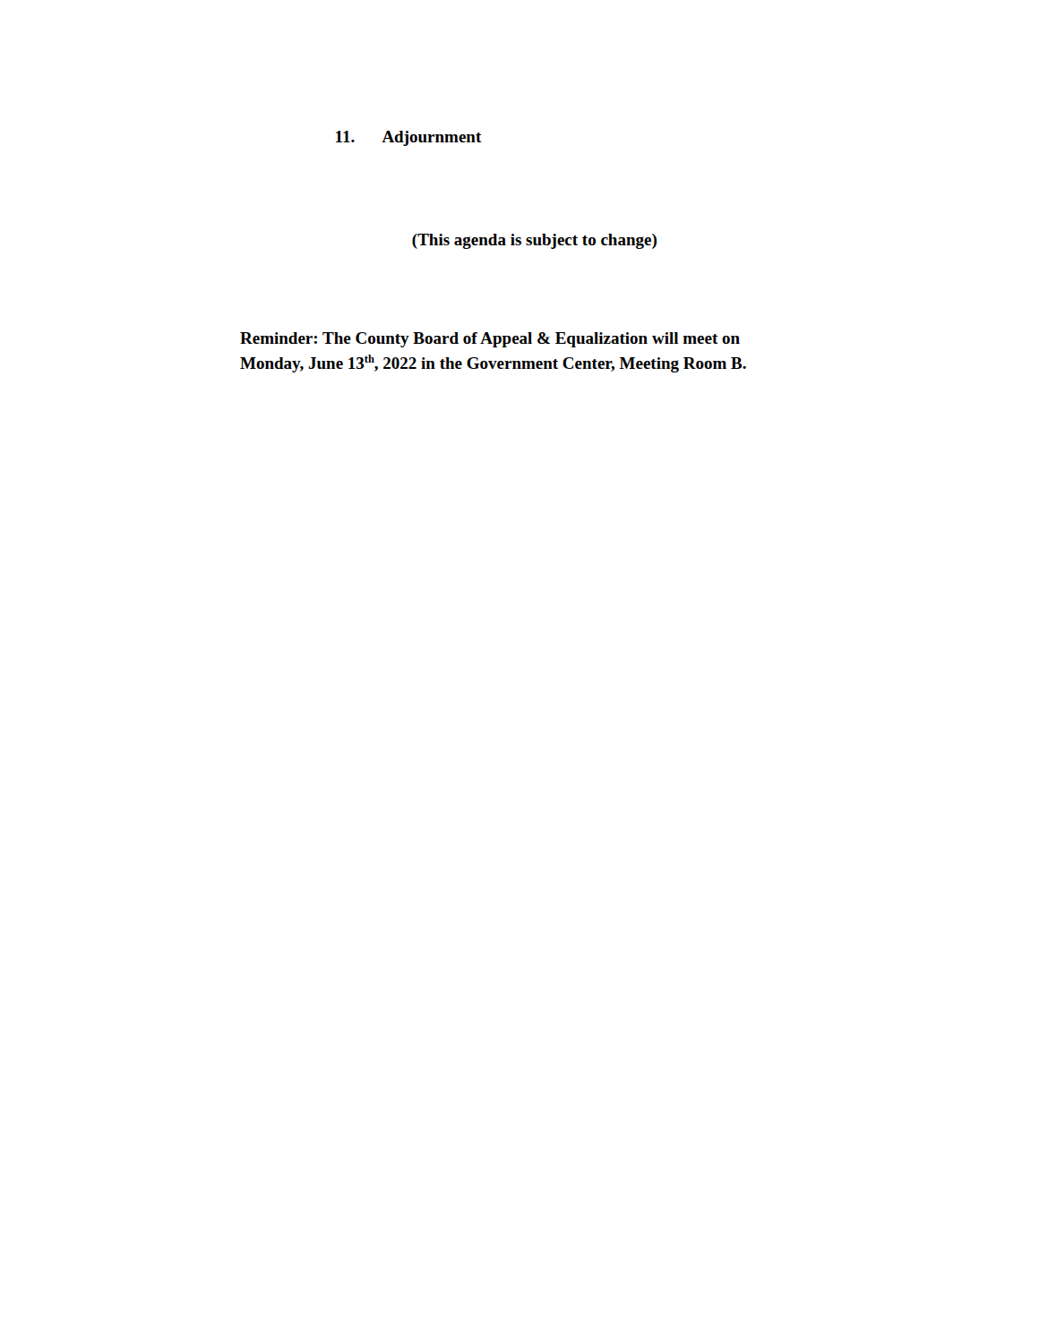11. Adjournment
(This agenda is subject to change)
Reminder: The County Board of Appeal & Equalization will meet on Monday, June 13th, 2022 in the Government Center, Meeting Room B.